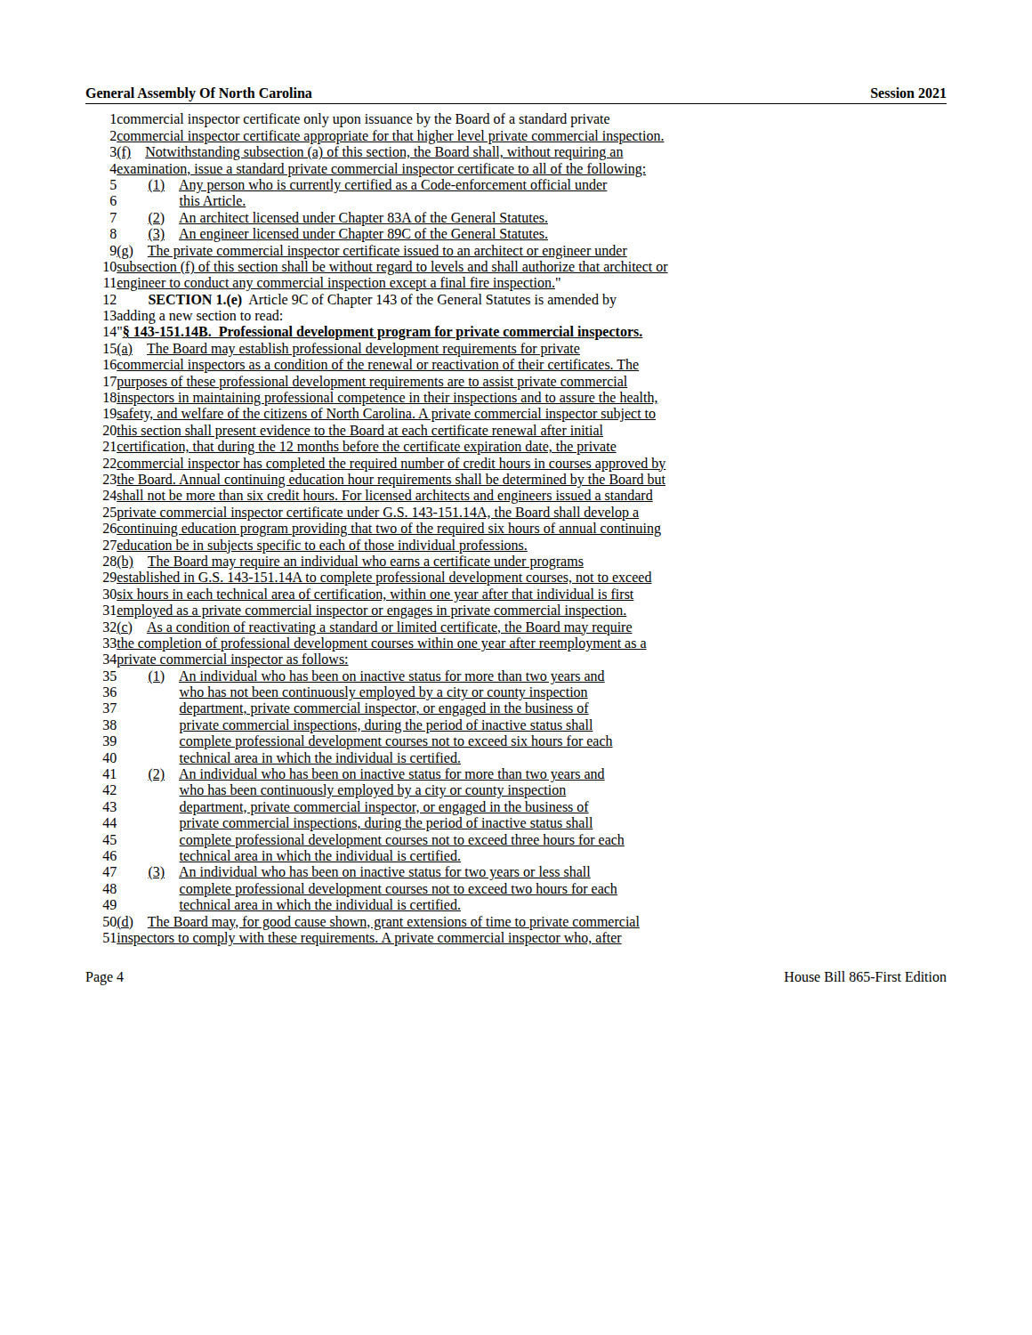General Assembly Of North Carolina
Session 2021
| 1 | commercial inspector certificate only upon issuance by the Board of a standard private |
| 2 | commercial inspector certificate appropriate for that higher level private commercial inspection. |
| 3 | (f) Notwithstanding subsection (a) of this section, the Board shall, without requiring an |
| 4 | examination, issue a standard private commercial inspector certificate to all of the following: |
| 5 | (1) Any person who is currently certified as a Code-enforcement official under |
| 6 | this Article. |
| 7 | (2) An architect licensed under Chapter 83A of the General Statutes. |
| 8 | (3) An engineer licensed under Chapter 89C of the General Statutes. |
| 9 | (g) The private commercial inspector certificate issued to an architect or engineer under |
| 10 | subsection (f) of this section shall be without regard to levels and shall authorize that architect or |
| 11 | engineer to conduct any commercial inspection except a final fire inspection. " |
| 12 | SECTION 1.(e) Article 9C of Chapter 143 of the General Statutes is amended by |
| 13 | adding a new section to read: |
| 14 | " § 143-151.14B. Professional development program for private commercial inspectors. |
| 15 | (a) The Board may establish professional development requirements for private |
| 16 | commercial inspectors as a condition of the renewal or reactivation of their certificates. The |
| 17 | purposes of these professional development requirements are to assist private commercial |
| 18 | inspectors in maintaining professional competence in their inspections and to assure the health, |
| 19 | safety, and welfare of the citizens of North Carolina. A private commercial inspector subject to |
| 20 | this section shall present evidence to the Board at each certificate renewal after initial |
| 21 | certification, that during the 12 months before the certificate expiration date, the private |
| 22 | commercial inspector has completed the required number of credit hours in courses approved by |
| 23 | the Board. Annual continuing education hour requirements shall be determined by the Board but |
| 24 | shall not be more than six credit hours. For licensed architects and engineers issued a standard |
| 25 | private commercial inspector certificate under G.S. 143-151.14A, the Board shall develop a |
| 26 | continuing education program providing that two of the required six hours of annual continuing |
| 27 | education be in subjects specific to each of those individual professions. |
| 28 | (b) The Board may require an individual who earns a certificate under programs |
| 29 | established in G.S. 143-151.14A to complete professional development courses, not to exceed |
| 30 | six hours in each technical area of certification, within one year after that individual is first |
| 31 | employed as a private commercial inspector or engages in private commercial inspection. |
| 32 | (c) As a condition of reactivating a standard or limited certificate, the Board may require |
| 33 | the completion of professional development courses within one year after reemployment as a |
| 34 | private commercial inspector as follows: |
| 35 | (1) An individual who has been on inactive status for more than two years and |
| 36 | who has not been continuously employed by a city or county inspection |
| 37 | department, private commercial inspector, or engaged in the business of |
| 38 | private commercial inspections, during the period of inactive status shall |
| 39 | complete professional development courses not to exceed six hours for each |
| 40 | technical area in which the individual is certified. |
| 41 | (2) An individual who has been on inactive status for more than two years and |
| 42 | who has been continuously employed by a city or county inspection |
| 43 | department, private commercial inspector, or engaged in the business of |
| 44 | private commercial inspections, during the period of inactive status shall |
| 45 | complete professional development courses not to exceed three hours for each |
| 46 | technical area in which the individual is certified. |
| 47 | (3) An individual who has been on inactive status for two years or less shall |
| 48 | complete professional development courses not to exceed two hours for each |
| 49 | technical area in which the individual is certified. |
| 50 | (d) The Board may, for good cause shown, grant extensions of time to private commercial |
| 51 | inspectors to comply with these requirements. A private commercial inspector who, after |
Page 4
House Bill 865-First Edition